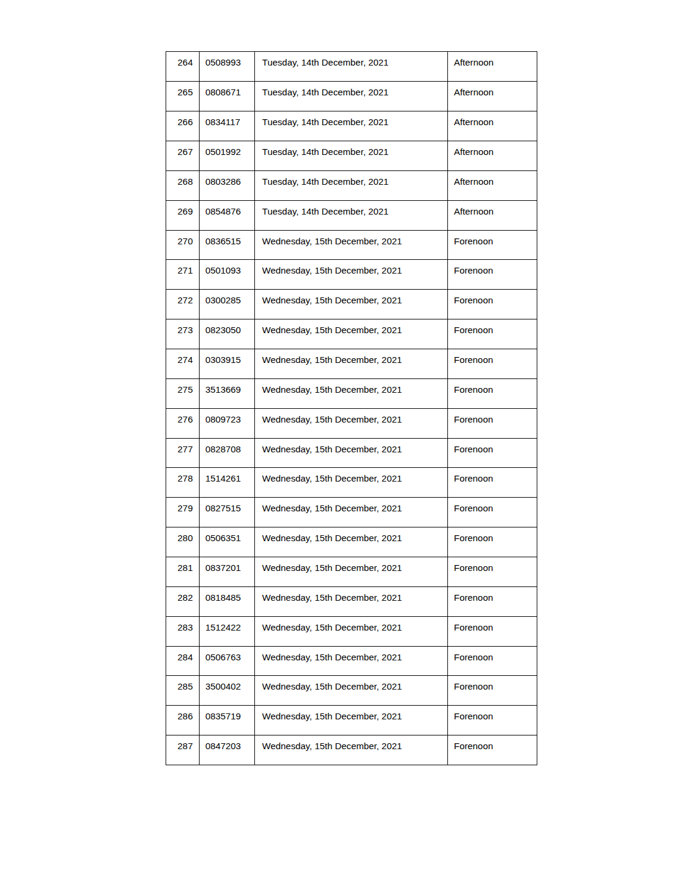| 264 | 0508993 | Tuesday, 14th December, 2021 | Afternoon |
| 265 | 0808671 | Tuesday, 14th December, 2021 | Afternoon |
| 266 | 0834117 | Tuesday, 14th December, 2021 | Afternoon |
| 267 | 0501992 | Tuesday, 14th December, 2021 | Afternoon |
| 268 | 0803286 | Tuesday, 14th December, 2021 | Afternoon |
| 269 | 0854876 | Tuesday, 14th December, 2021 | Afternoon |
| 270 | 0836515 | Wednesday, 15th December, 2021 | Forenoon |
| 271 | 0501093 | Wednesday, 15th December, 2021 | Forenoon |
| 272 | 0300285 | Wednesday, 15th December, 2021 | Forenoon |
| 273 | 0823050 | Wednesday, 15th December, 2021 | Forenoon |
| 274 | 0303915 | Wednesday, 15th December, 2021 | Forenoon |
| 275 | 3513669 | Wednesday, 15th December, 2021 | Forenoon |
| 276 | 0809723 | Wednesday, 15th December, 2021 | Forenoon |
| 277 | 0828708 | Wednesday, 15th December, 2021 | Forenoon |
| 278 | 1514261 | Wednesday, 15th December, 2021 | Forenoon |
| 279 | 0827515 | Wednesday, 15th December, 2021 | Forenoon |
| 280 | 0506351 | Wednesday, 15th December, 2021 | Forenoon |
| 281 | 0837201 | Wednesday, 15th December, 2021 | Forenoon |
| 282 | 0818485 | Wednesday, 15th December, 2021 | Forenoon |
| 283 | 1512422 | Wednesday, 15th December, 2021 | Forenoon |
| 284 | 0506763 | Wednesday, 15th December, 2021 | Forenoon |
| 285 | 3500402 | Wednesday, 15th December, 2021 | Forenoon |
| 286 | 0835719 | Wednesday, 15th December, 2021 | Forenoon |
| 287 | 0847203 | Wednesday, 15th December, 2021 | Forenoon |